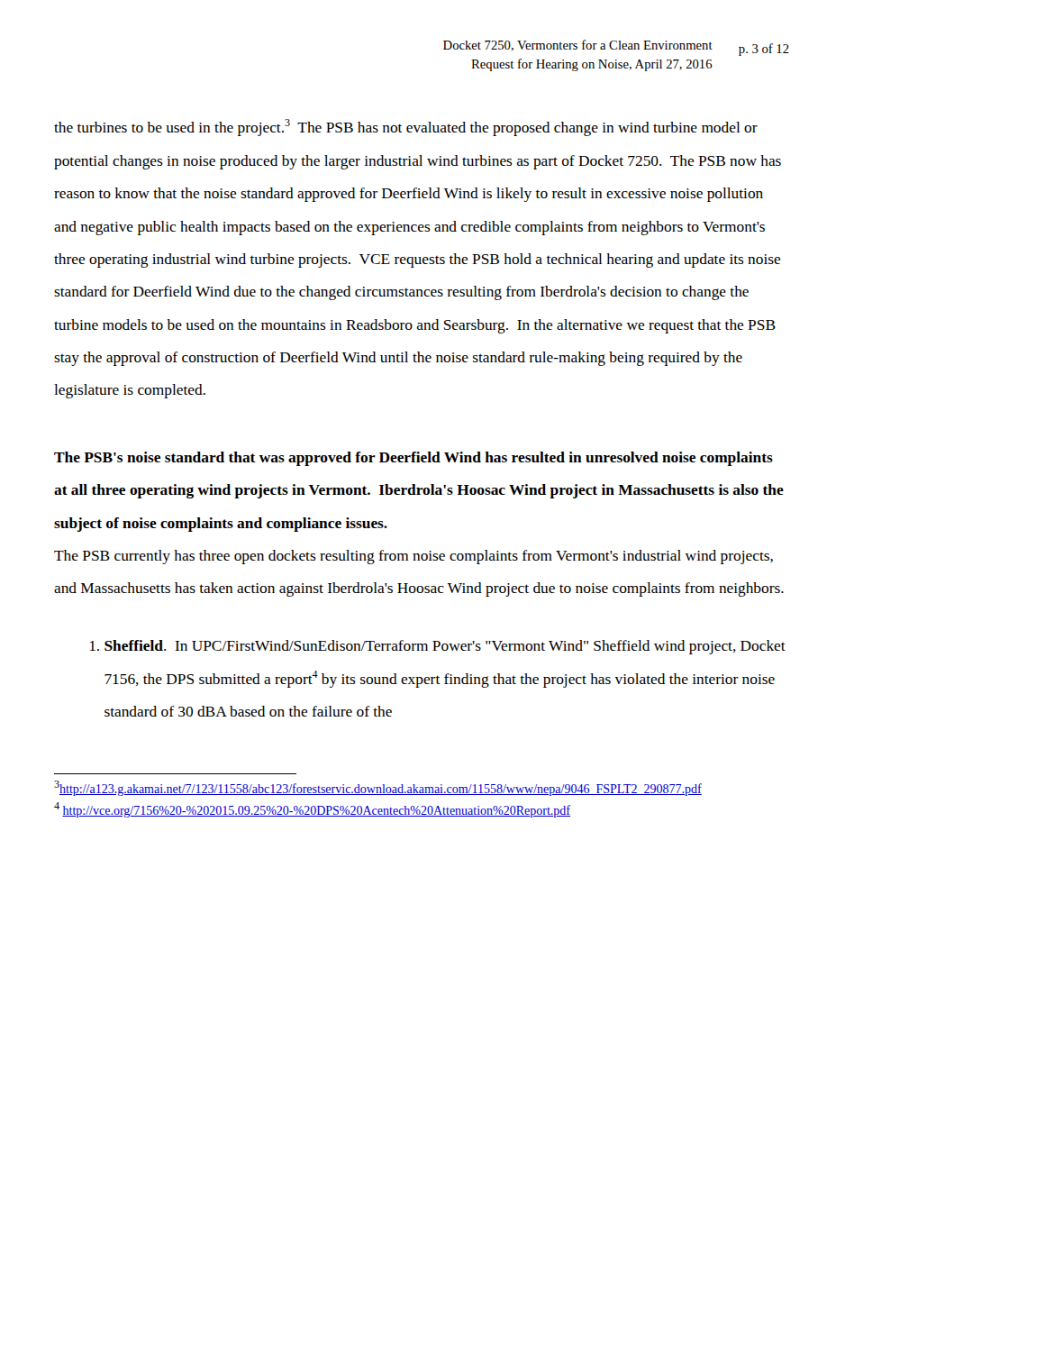p. 3 of 12
Docket 7250, Vermonters for a Clean Environment
Request for Hearing on Noise, April 27, 2016
the turbines to be used in the project.3 The PSB has not evaluated the proposed change in wind turbine model or potential changes in noise produced by the larger industrial wind turbines as part of Docket 7250. The PSB now has reason to know that the noise standard approved for Deerfield Wind is likely to result in excessive noise pollution and negative public health impacts based on the experiences and credible complaints from neighbors to Vermont's three operating industrial wind turbine projects. VCE requests the PSB hold a technical hearing and update its noise standard for Deerfield Wind due to the changed circumstances resulting from Iberdrola's decision to change the turbine models to be used on the mountains in Readsboro and Searsburg. In the alternative we request that the PSB stay the approval of construction of Deerfield Wind until the noise standard rule-making being required by the legislature is completed.
The PSB's noise standard that was approved for Deerfield Wind has resulted in unresolved noise complaints at all three operating wind projects in Vermont. Iberdrola's Hoosac Wind project in Massachusetts is also the subject of noise complaints and compliance issues.
The PSB currently has three open dockets resulting from noise complaints from Vermont's industrial wind projects, and Massachusetts has taken action against Iberdrola's Hoosac Wind project due to noise complaints from neighbors.
Sheffield. In UPC/FirstWind/SunEdison/Terraform Power's "Vermont Wind" Sheffield wind project, Docket 7156, the DPS submitted a report4 by its sound expert finding that the project has violated the interior noise standard of 30 dBA based on the failure of the
3http://a123.g.akamai.net/7/123/11558/abc123/forestservic.download.akamai.com/11558/www/nepa/9046_FSPLT2_290877.pdf
4 http://vce.org/7156%20-%202015.09.25%20-%20DPS%20Acentech%20Attenuation%20Report.pdf